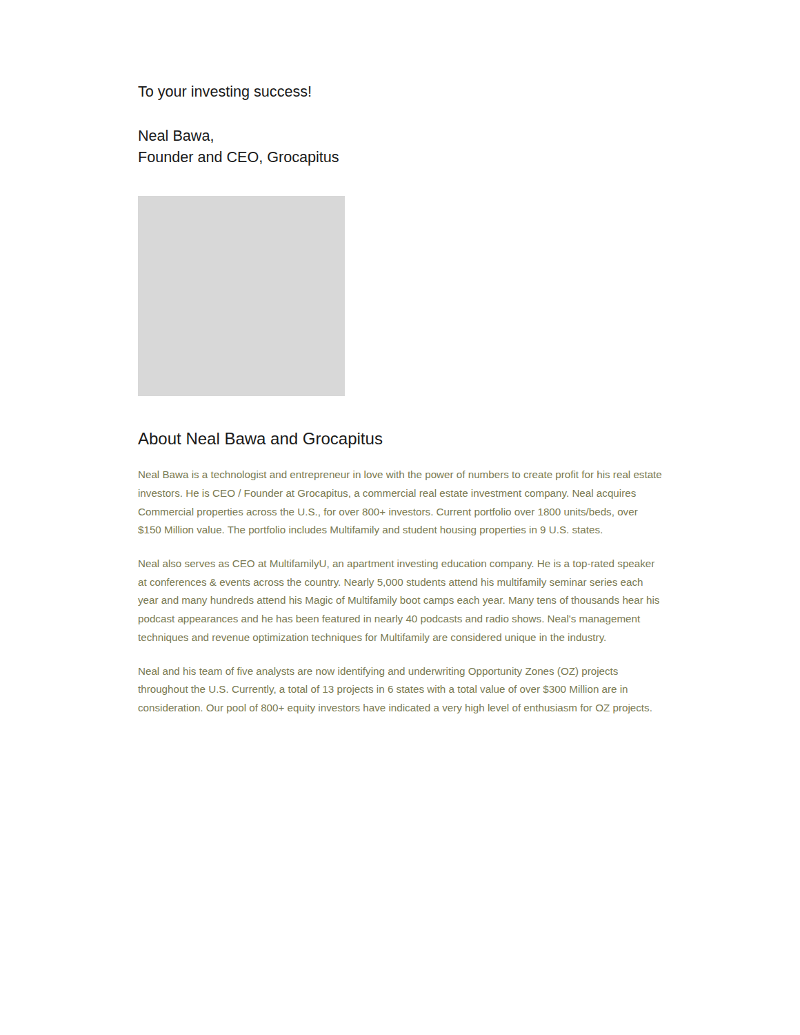To your investing success!
Neal Bawa,
Founder and CEO, Grocapitus
About Neal Bawa and Grocapitus
Neal Bawa is a technologist and entrepreneur in love with the power of numbers to create profit for his real estate investors. He is CEO / Founder at Grocapitus, a commercial real estate investment company. Neal acquires Commercial properties across the U.S., for over 800+ investors. Current portfolio over 1800 units/beds, over $150 Million value. The portfolio includes Multifamily and student housing properties in 9 U.S. states.
Neal also serves as CEO at MultifamilyU, an apartment investing education company. He is a top-rated speaker at conferences & events across the country. Nearly 5,000 students attend his multifamily seminar series each year and many hundreds attend his Magic of Multifamily boot camps each year. Many tens of thousands hear his podcast appearances and he has been featured in nearly 40 podcasts and radio shows. Neal's management techniques and revenue optimization techniques for Multifamily are considered unique in the industry.
Neal and his team of five analysts are now identifying and underwriting Opportunity Zones (OZ) projects throughout the U.S. Currently, a total of 13 projects in 6 states with a total value of over $300 Million are in consideration. Our pool of 800+ equity investors have indicated a very high level of enthusiasm for OZ projects.